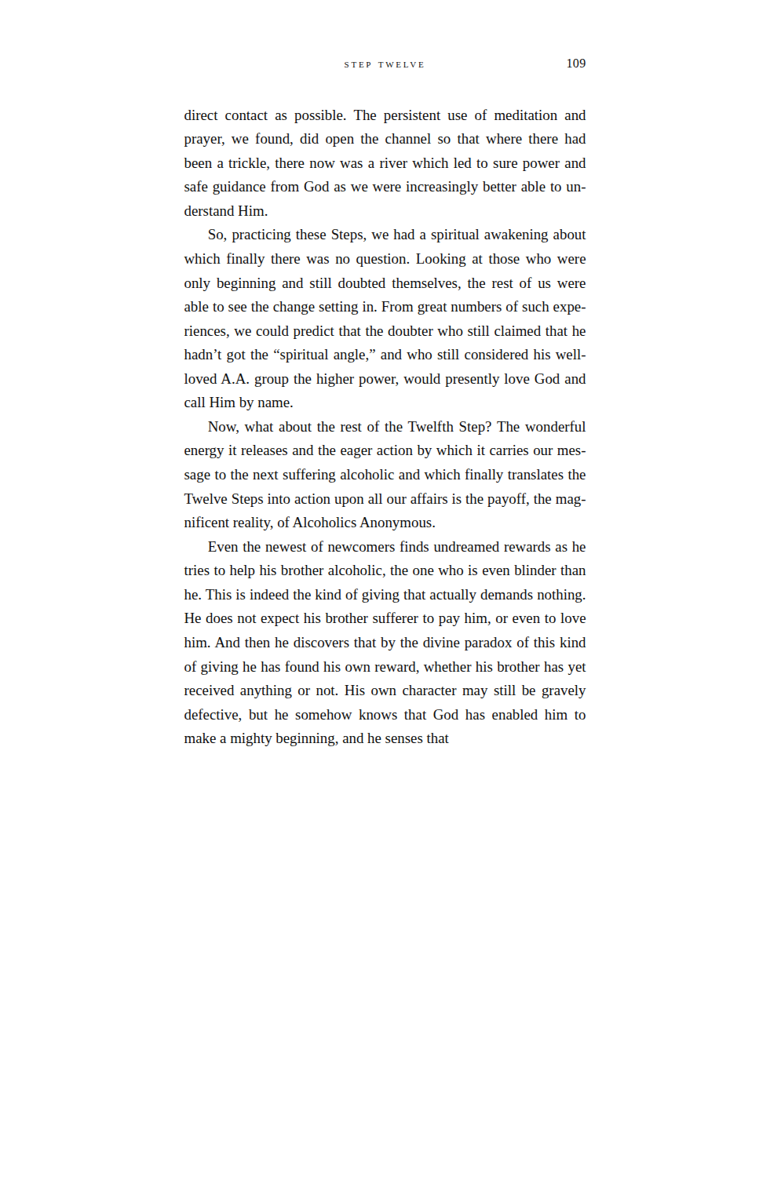Step Twelve 109
direct contact as possible. The persistent use of meditation and prayer, we found, did open the channel so that where there had been a trickle, there now was a river which led to sure power and safe guidance from God as we were increasingly better able to understand Him.
So, practicing these Steps, we had a spiritual awakening about which finally there was no question. Looking at those who were only beginning and still doubted themselves, the rest of us were able to see the change setting in. From great numbers of such experiences, we could predict that the doubter who still claimed that he hadn’t got the “spiritual angle,” and who still considered his well-loved A.A. group the higher power, would presently love God and call Him by name.
Now, what about the rest of the Twelfth Step? The wonderful energy it releases and the eager action by which it carries our message to the next suffering alcoholic and which finally translates the Twelve Steps into action upon all our affairs is the payoff, the magnificent reality, of Alcoholics Anonymous.
Even the newest of newcomers finds undreamed rewards as he tries to help his brother alcoholic, the one who is even blinder than he. This is indeed the kind of giving that actually demands nothing. He does not expect his brother sufferer to pay him, or even to love him. And then he discovers that by the divine paradox of this kind of giving he has found his own reward, whether his brother has yet received anything or not. His own character may still be gravely defective, but he somehow knows that God has enabled him to make a mighty beginning, and he senses that